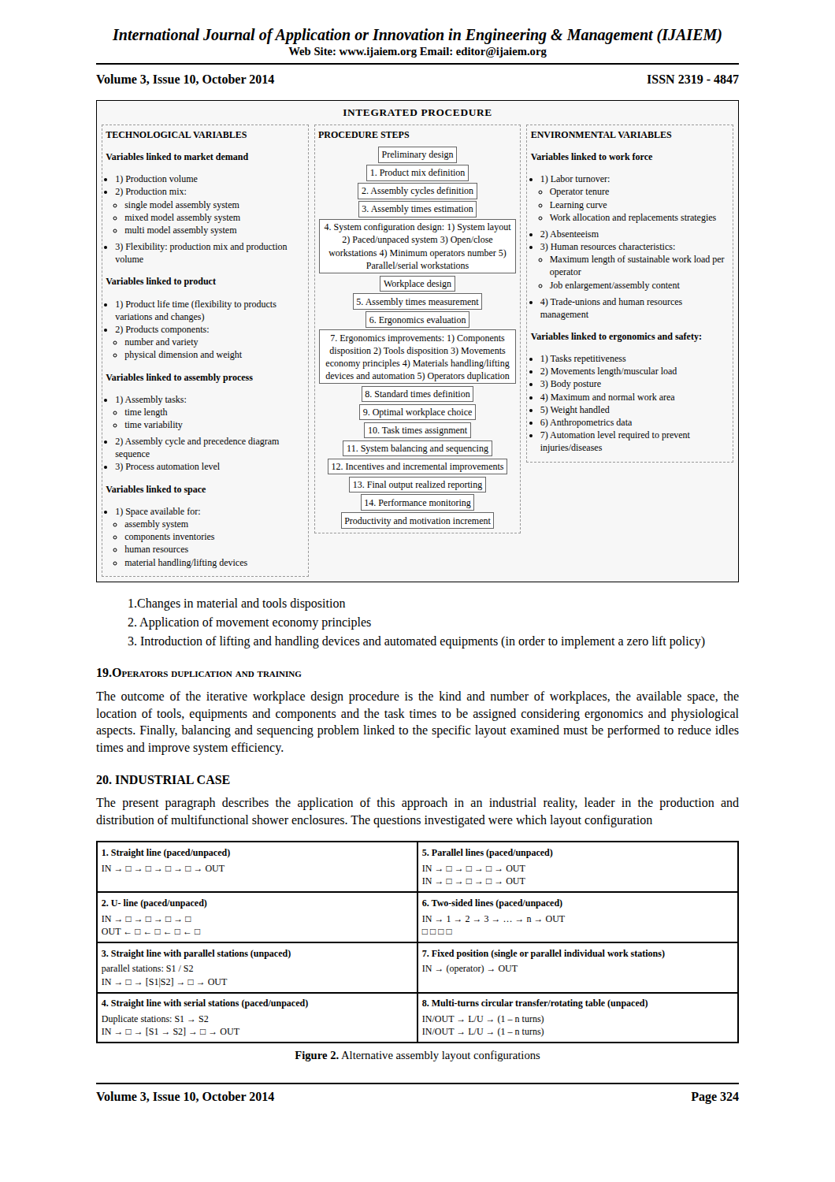International Journal of Application or Innovation in Engineering & Management (IJAIEM)
Web Site: www.ijaiem.org Email: editor@ijaiem.org
Volume 3, Issue 10, October 2014 ISSN 2319 - 4847
INTEGRATED PROCEDURE
Technological Variables
Variables linked to market demand
1) Production volume
2) Production mix:
single model assembly system
mixed model assembly system
multi model assembly system
3) Flexibility: production mix and production volume
Variables linked to product
1) Product life time (flexibility to products variations and changes)
2) Products components:
number and variety
physical dimension and weight
Variables linked to assembly process
1) Assembly tasks:
time length
time variability
2) Assembly cycle and precedence diagram sequence
3) Process automation level
Variables linked to space
1) Space available for:
assembly system
components inventories
human resources
material handling/lifting devices
Procedure Steps
Preliminary design
1. Product mix definition 2. Assembly cycles definition 3. Assembly times estimation 4. System configuration design: 1) System layout 2) Paced/unpaced system 3) Open/close workstations 4) Minimum operators number 5) Parallel/serial workstations
Workplace design
5. Assembly times measurement 6. Ergonomics evaluation 7. Ergonomics improvements: 1) Components disposition 2) Tools disposition 3) Movements economy principles 4) Materials handling/lifting devices and automation 5) Operators duplication 8. Standard times definition 9. Optimal workplace choice 10. Task times assignment 11. System balancing and sequencing 12. Incentives and incremental improvements 13. Final output realized reporting 14. Performance monitoring Productivity and motivation increment
Environmental Variables
Variables linked to work force
1) Labor turnover:
Operator tenure
Learning curve
Work allocation and replacements strategies
2) Absenteeism
3) Human resources characteristics:
Maximum length of sustainable work load per operator
Job enlargement/assembly content
4) Trade-unions and human resources management
Variables linked to ergonomics and safety:
1) Tasks repetitiveness
2) Movements length/muscular load
3) Body posture
4) Maximum and normal work area
5) Weight handled
6) Anthropometrics data
7) Automation level required to prevent injuries/diseases
1.Changes in material and tools disposition
2. Application of movement economy principles
3. Introduction of lifting and handling devices and automated equipments (in order to implement a zero lift policy)
19.Operators duplication and training
The outcome of the iterative workplace design procedure is the kind and number of workplaces, the available space, the location of tools, equipments and components and the task times to be assigned considering ergonomics and physiological aspects. Finally, balancing and sequencing problem linked to the specific layout examined must be performed to reduce idles times and improve system efficiency.
20. INDUSTRIAL CASE
The present paragraph describes the application of this approach in an industrial reality, leader in the production and distribution of multifunctional shower enclosures. The questions investigated were which layout configuration
1. Straight line (paced/unpaced) IN → □ → □ → □ → □ → OUT
5. Parallel lines (paced/unpaced) IN → □ → □ → □ → OUT
IN → □ → □ → □ → OUT
2. U- line (paced/unpaced) IN → □ → □ → □ → □
OUT ← □ ← □ ← □ ← □
6. Two-sided lines (paced/unpaced) IN → 1 → 2 → 3 → … → n → OUT
□ □ □ □
3. Straight line with parallel stations (unpaced) parallel stations: S1 / S2
IN → □ → [S1|S2] → □ → OUT
7. Fixed position (single or parallel individual work stations) IN → (operator) → OUT
4. Straight line with serial stations (paced/unpaced) Duplicate stations: S1 → S2
IN → □ → [S1 → S2] → □ → OUT
8. Multi-turns circular transfer/rotating table (unpaced) IN/OUT → L/U → (1 – n turns)
IN/OUT → L/U → (1 – n turns)
Figure 2. Alternative assembly layout configurations
Volume 3, Issue 10, October 2014 Page 324